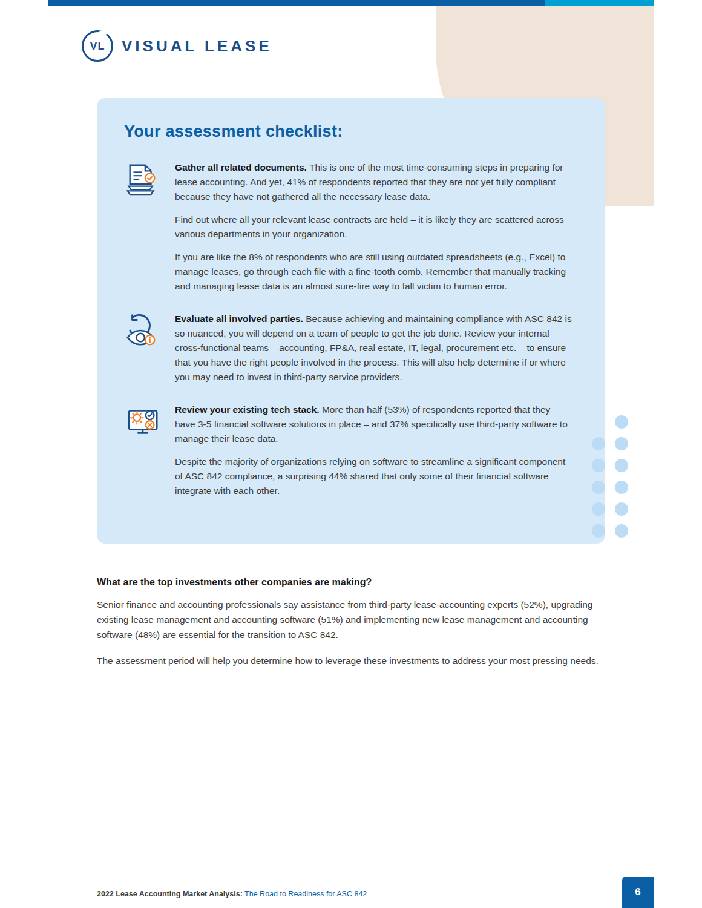VL
VISUAL LEASE
Your assessment checklist:
Gather all related documents. This is one of the most time-consuming steps in preparing for lease accounting. And yet, 41% of respondents reported that they are not yet fully compliant because they have not gathered all the necessary lease data.
Find out where all your relevant lease contracts are held – it is likely they are scattered across various departments in your organization.
If you are like the 8% of respondents who are still using outdated spreadsheets (e.g., Excel) to manage leases, go through each file with a fine-tooth comb. Remember that manually tracking and managing lease data is an almost sure-fire way to fall victim to human error.
Evaluate all involved parties. Because achieving and maintaining compliance with ASC 842 is so nuanced, you will depend on a team of people to get the job done. Review your internal cross-functional teams – accounting, FP&A, real estate, IT, legal, procurement etc. – to ensure that you have the right people involved in the process. This will also help determine if or where you may need to invest in third-party service providers.
Review your existing tech stack. More than half (53%) of respondents reported that they have 3-5 financial software solutions in place – and 37% specifically use third-party software to manage their lease data.
Despite the majority of organizations relying on software to streamline a significant component of ASC 842 compliance, a surprising 44% shared that only some of their financial software integrate with each other.
What are the top investments other companies are making?
Senior finance and accounting professionals say assistance from third-party lease-accounting experts (52%), upgrading existing lease management and accounting software (51%) and implementing new lease management and accounting software (48%) are essential for the transition to ASC 842.
The assessment period will help you determine how to leverage these investments to address your most pressing needs.
2022 Lease Accounting Market Analysis: The Road to Readiness for ASC 842
6